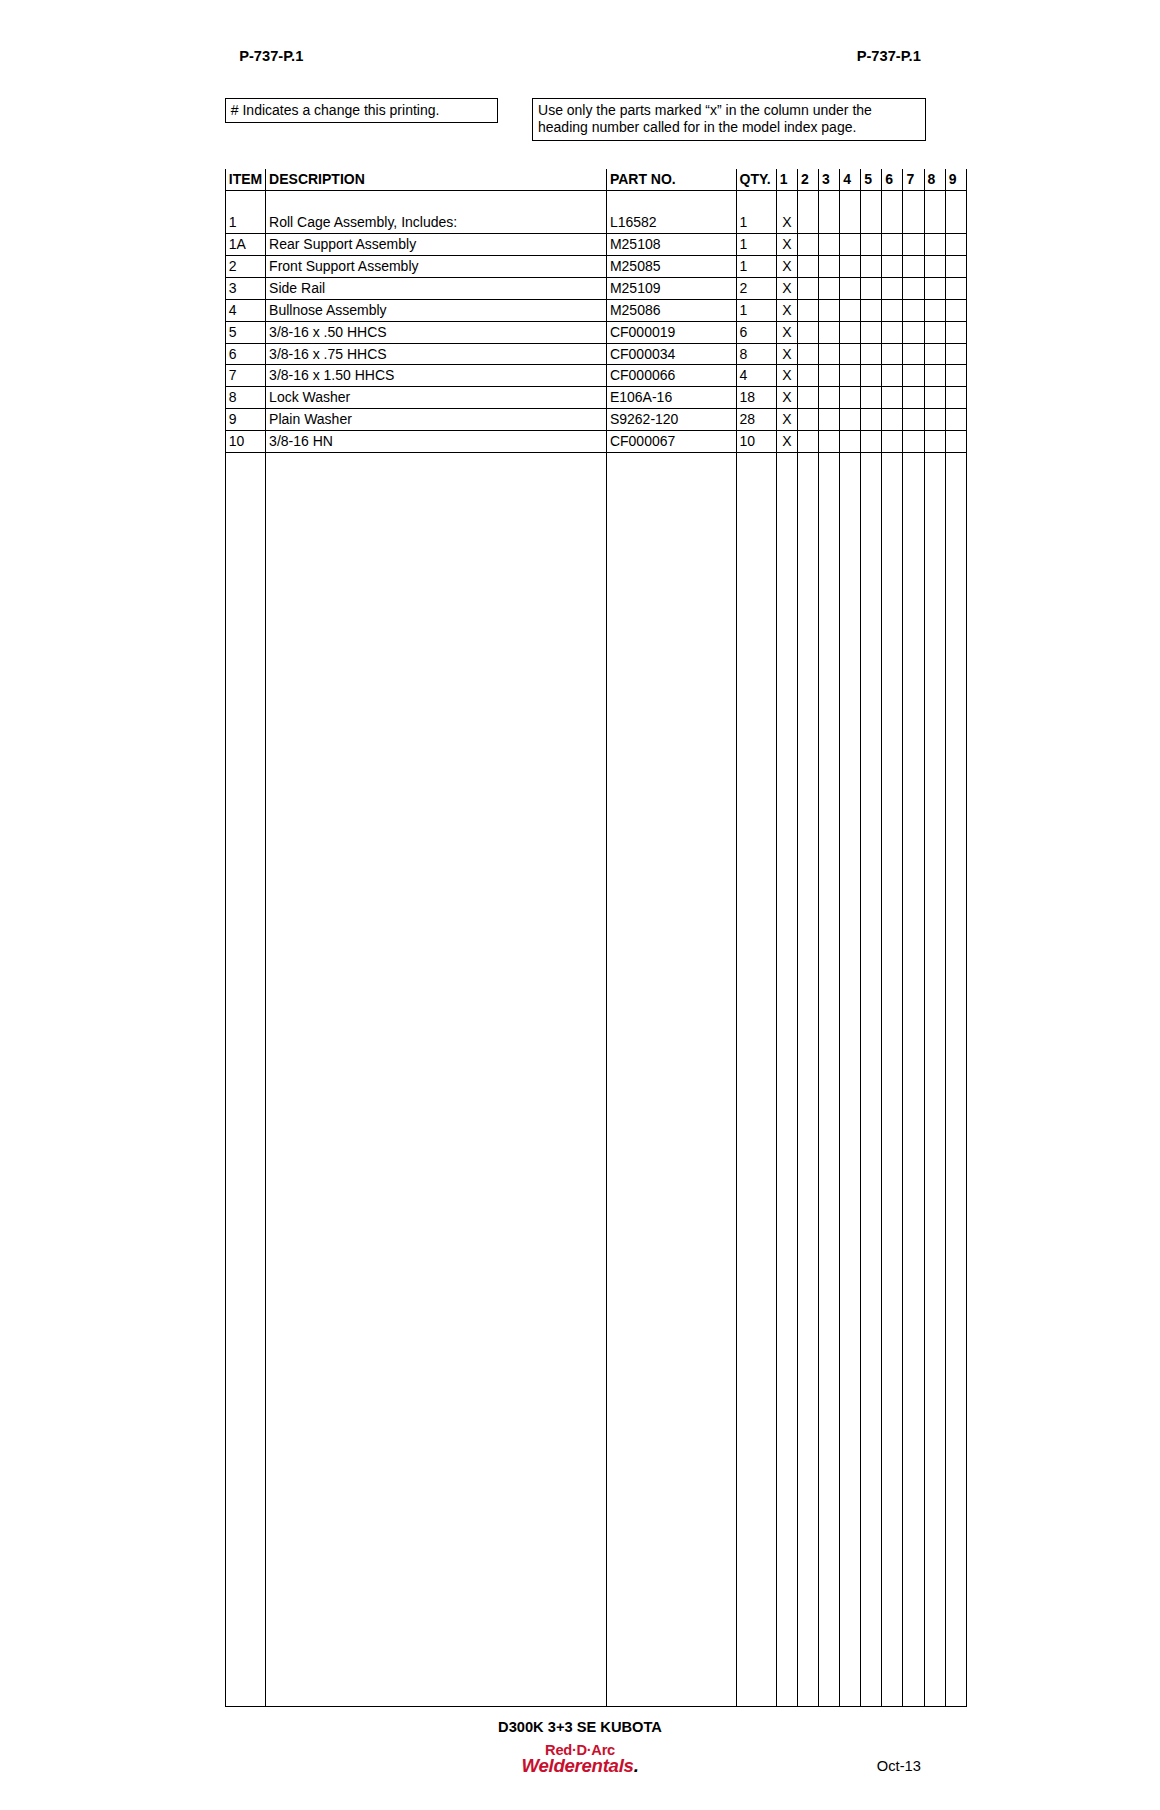P-737-P.1 P-737-P.1
# Indicates a change this printing.
Use only the parts marked “x” in the column under the heading number called for in the model index page.
| ITEM | DESCRIPTION | PART NO. | QTY. | 1 | 2 | 3 | 4 | 5 | 6 | 7 | 8 | 9 |
| --- | --- | --- | --- | --- | --- | --- | --- | --- | --- | --- | --- | --- |
| 1 | Roll Cage Assembly, Includes: | L16582 | 1 | X | | | | | | | | |
| 1A | Rear Support Assembly | M25108 | 1 | X | | | | | | | | |
| 2 | Front Support Assembly | M25085 | 1 | X | | | | | | | | |
| 3 | Side Rail | M25109 | 2 | X | | | | | | | | |
| 4 | Bullnose Assembly | M25086 | 1 | X | | | | | | | | |
| 5 | 3/8-16 x .50 HHCS | CF000019 | 6 | X | | | | | | | | |
| 6 | 3/8-16 x .75 HHCS | CF000034 | 8 | X | | | | | | | | |
| 7 | 3/8-16 x 1.50 HHCS | CF000066 | 4 | X | | | | | | | | |
| 8 | Lock Washer | E106A-16 | 18 | X | | | | | | | | |
| 9 | Plain Washer | S9262-120 | 28 | X | | | | | | | | |
| 10 | 3/8-16 HN | CF000067 | 10 | X | | | | | | | | |
D300K 3+3 SE KUBOTA
Oct-13
Red·D·Arc
Welderentals.